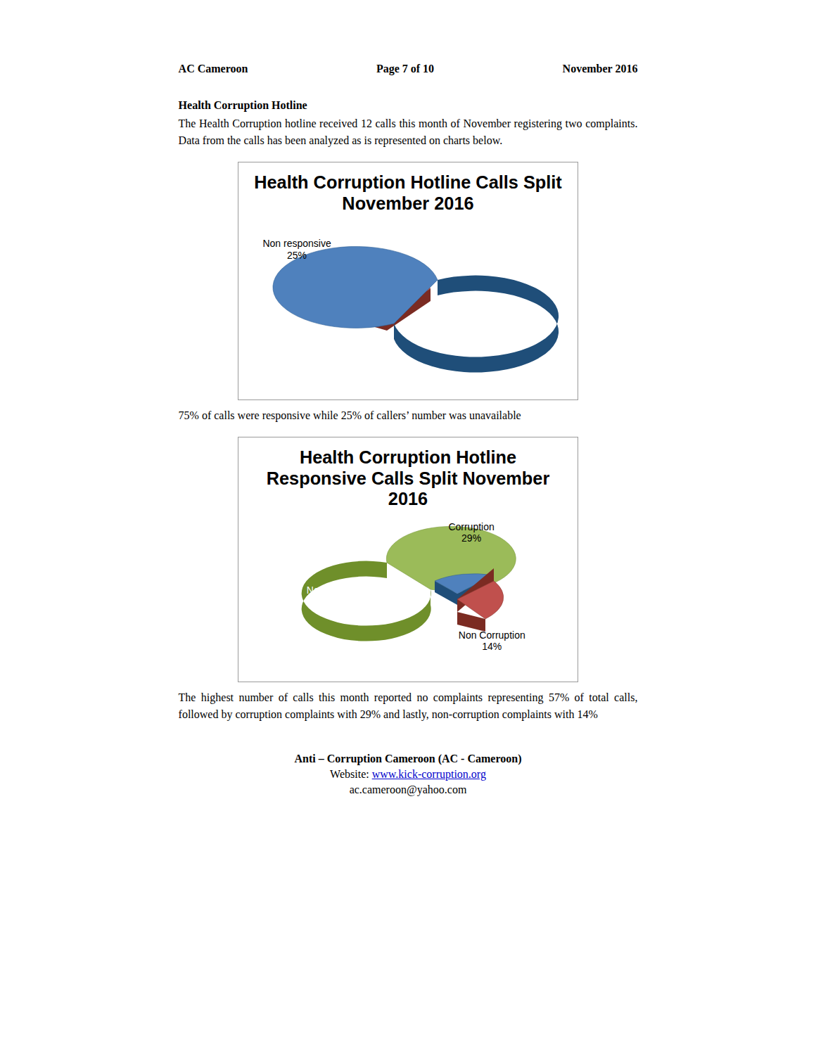AC Cameroon
Page 7 of 10
November 2016
Health Corruption Hotline
The Health Corruption hotline received 12 calls this month of November registering two complaints. Data from the calls has been analyzed as is represented on charts below.
Health Corruption Hotline Calls Split
November 2016
Non responsive
25%
Responsive
75%
75% of calls were responsive while 25% of callers’ number was unavailable
Health Corruption Hotline
Responsive Calls Split November
2016
Corruption
29%
No Complaint
57%
Non Corruption
14%
The highest number of calls this month reported no complaints representing 57% of total calls, followed by corruption complaints with 29% and lastly, non-corruption complaints with 14%
Anti – Corruption Cameroon (AC - Cameroon)
Website: www.kick-corruption.org
ac.cameroon@yahoo.com